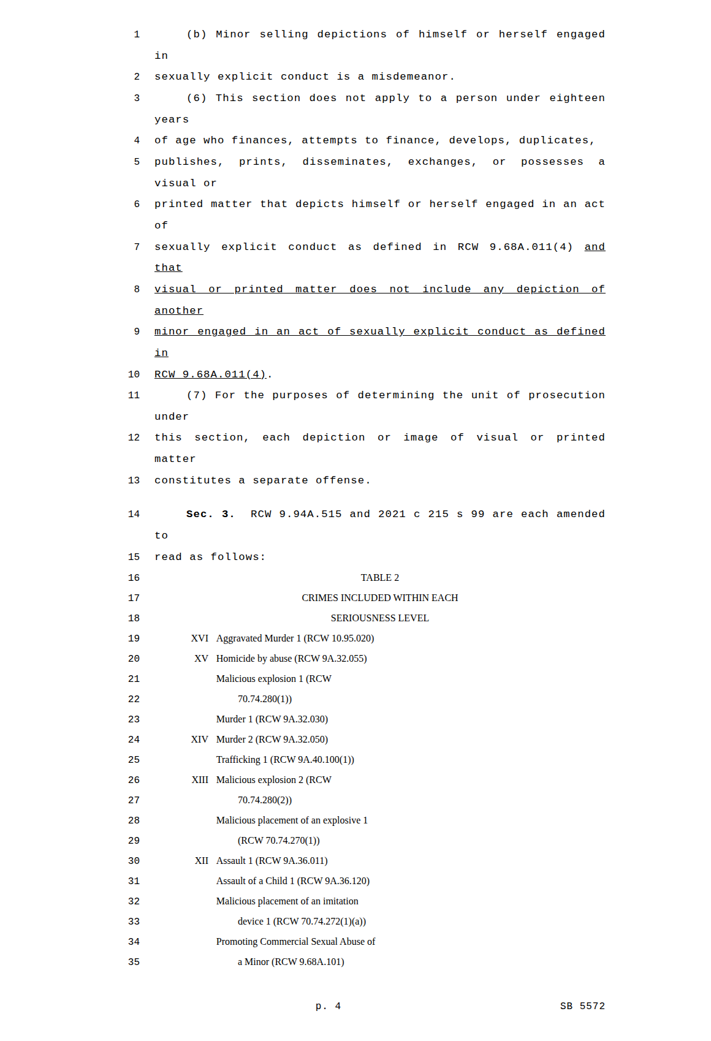1
(b) Minor selling depictions of himself or herself engaged in
2
sexually explicit conduct is a misdemeanor.
3
(6) This section does not apply to a person under eighteen years
4
of age who finances, attempts to finance, develops, duplicates,
5
publishes, prints, disseminates, exchanges, or possesses a visual or
6
printed matter that depicts himself or herself engaged in an act of
7
sexually explicit conduct as defined in RCW 9.68A.011(4) and that
8
visual or printed matter does not include any depiction of another
9
minor engaged in an act of sexually explicit conduct as defined in
10
RCW 9.68A.011(4).
11
(7) For the purposes of determining the unit of prosecution under
12
this section, each depiction or image of visual or printed matter
13
constitutes a separate offense.
14
Sec. 3. RCW 9.94A.515 and 2021 c 215 s 99 are each amended to
15
read as follows:
16
TABLE 2
17
CRIMES INCLUDED WITHIN EACH
18
SERIOUSNESS LEVEL
19
XVI
Aggravated Murder 1 (RCW 10.95.020)
20
XV
Homicide by abuse (RCW 9A.32.055)
21
Malicious explosion 1 (RCW
22
70.74.280(1))
23
Murder 1 (RCW 9A.32.030)
24
XIV
Murder 2 (RCW 9A.32.050)
25
Trafficking 1 (RCW 9A.40.100(1))
26
XIII
Malicious explosion 2 (RCW
27
70.74.280(2))
28
Malicious placement of an explosive 1
29
(RCW 70.74.270(1))
30
XII
Assault 1 (RCW 9A.36.011)
31
Assault of a Child 1 (RCW 9A.36.120)
32
Malicious placement of an imitation
33
device 1 (RCW 70.74.272(1)(a))
34
Promoting Commercial Sexual Abuse of
35
a Minor (RCW 9.68A.101)
p. 4 SB 5572